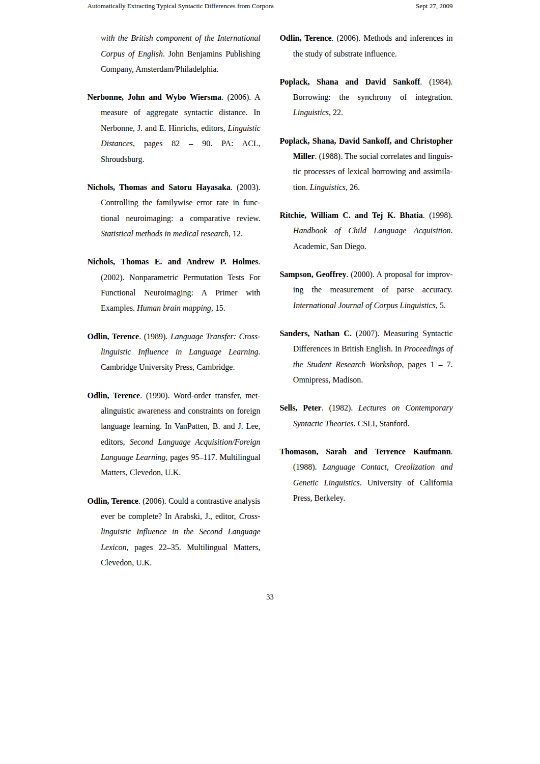Automatically Extracting Typical Syntactic Differences from Corpora Sept 27, 2009
with the British component of the International Corpus of English. John Benjamins Publishing Company, Amsterdam/Philadelphia.
Nerbonne, John and Wybo Wiersma. (2006). A measure of aggregate syntactic distance. In Nerbonne, J. and E. Hinrichs, editors, Linguistic Distances, pages 82 – 90. PA: ACL, Shroudsburg.
Nichols, Thomas and Satoru Hayasaka. (2003). Controlling the familywise error rate in functional neuroimaging: a comparative review. Statistical methods in medical research, 12.
Nichols, Thomas E. and Andrew P. Holmes. (2002). Nonparametric Permutation Tests For Functional Neuroimaging: A Primer with Examples. Human brain mapping, 15.
Odlin, Terence. (1989). Language Transfer: Cross-linguistic Influence in Language Learning. Cambridge University Press, Cambridge.
Odlin, Terence. (1990). Word-order transfer, metalinguistic awareness and constraints on foreign language learning. In VanPatten, B. and J. Lee, editors, Second Language Acquisition/Foreign Language Learning, pages 95–117. Multilingual Matters, Clevedon, U.K.
Odlin, Terence. (2006). Could a contrastive analysis ever be complete? In Arabski, J., editor, Cross-linguistic Influence in the Second Language Lexicon, pages 22–35. Multilingual Matters, Clevedon, U.K.
Odlin, Terence. (2006). Methods and inferences in the study of substrate influence.
Poplack, Shana and David Sankoff. (1984). Borrowing: the synchrony of integration. Linguistics, 22.
Poplack, Shana, David Sankoff, and Christopher Miller. (1988). The social correlates and linguistic processes of lexical borrowing and assimilation. Linguistics, 26.
Ritchie, William C. and Tej K. Bhatia. (1998). Handbook of Child Language Acquisition. Academic, San Diego.
Sampson, Geoffrey. (2000). A proposal for improving the measurement of parse accuracy. International Journal of Corpus Linguistics, 5.
Sanders, Nathan C. (2007). Measuring Syntactic Differences in British English. In Proceedings of the Student Research Workshop, pages 1 – 7. Omnipress, Madison.
Sells, Peter. (1982). Lectures on Contemporary Syntactic Theories. CSLI, Stanford.
Thomason, Sarah and Terrence Kaufmann. (1988). Language Contact, Creolization and Genetic Linguistics. University of California Press, Berkeley.
33